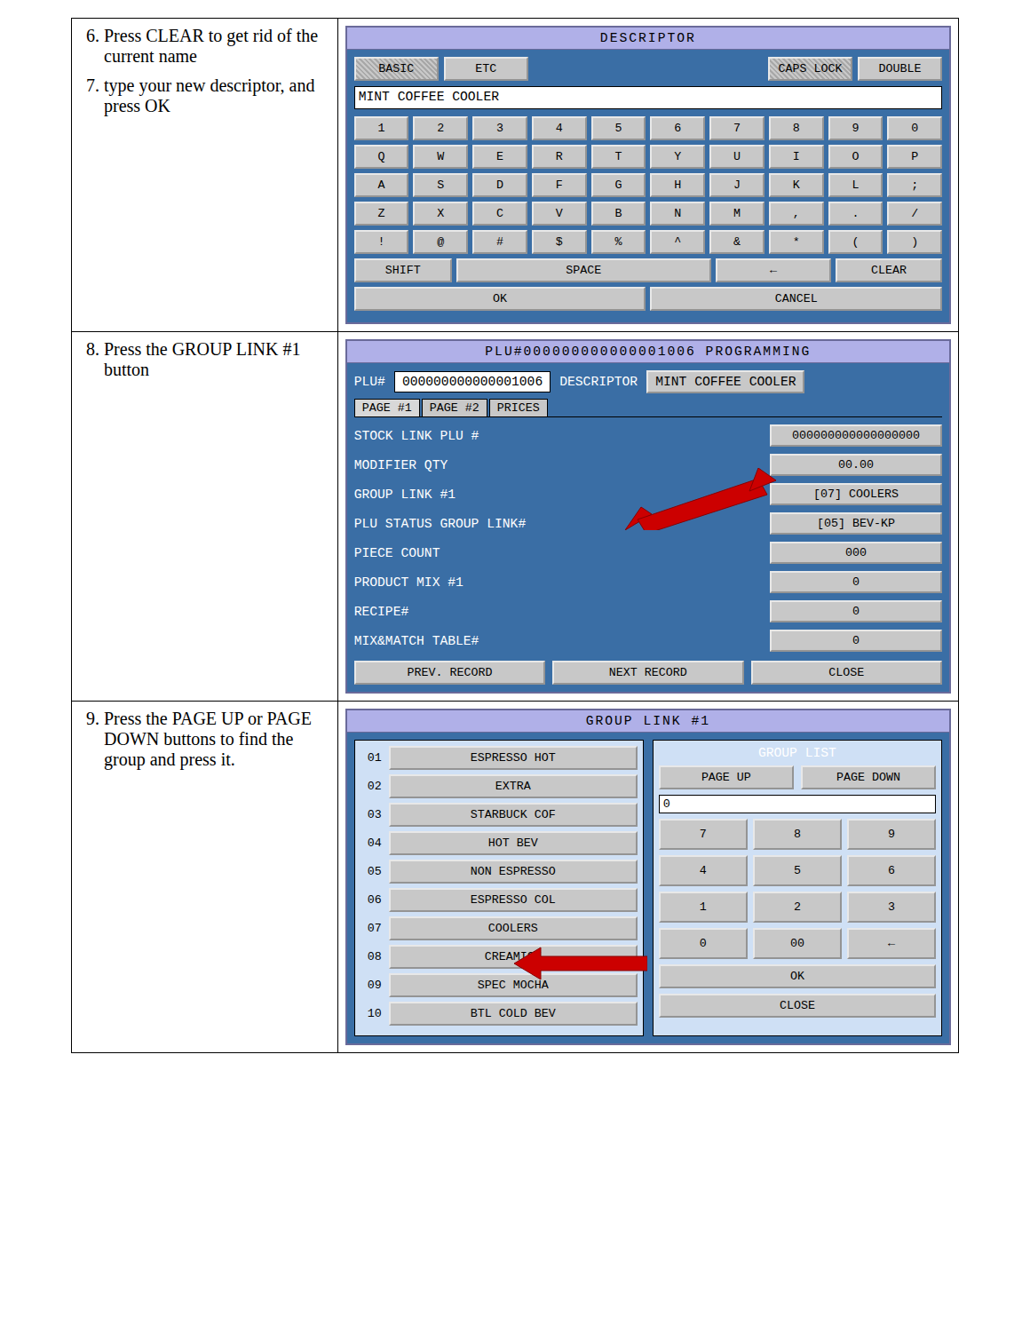| Press CLEAR to get rid of the current name type your new descriptor, and press OK | DESCRIPTOR BASIC ETC CAPS LOCK DOUBLE MINT COFFEE COOLER 1 2 3 4 5 6 7 8 9 0 Q W E R T Y U I O P A S D F G H J K L ; Z X C V B N M , . / ! @ # $ % ^ & * ( ) SHIFT SPACE ← CLEAR OK CANCEL |
| Press the GROUP LINK #1 button | PLU#000000000000001006 PROGRAMMING PLU# 000000000000001006 DESCRIPTOR MINT COFFEE COOLER PAGE #1 PAGE #2 PRICES STOCK LINK PLU # 000000000000000000 MODIFIER QTY 00.00 GROUP LINK #1 [07] COOLERS PLU STATUS GROUP LINK# [05] BEV-KP PIECE COUNT 000 PRODUCT MIX #1 0 RECIPE# 0 MIX&MATCH TABLE# 0 PREV. RECORD NEXT RECORD CLOSE |
| Press the PAGE UP or PAGE DOWN buttons to find the group and press it. | GROUP LINK #1 01 ESPRESSO HOT 02 EXTRA 03 STARBUCK COF 04 HOT BEV 05 NON ESPRESSO 06 ESPRESSO COL 07 COOLERS 08 CREAMICE 09 SPEC MOCHA 10 BTL COLD BEV GROUP LIST PAGE UP PAGE DOWN 0 7 8 9 4 5 6 1 2 3 0 00 ← OK CLOSE |